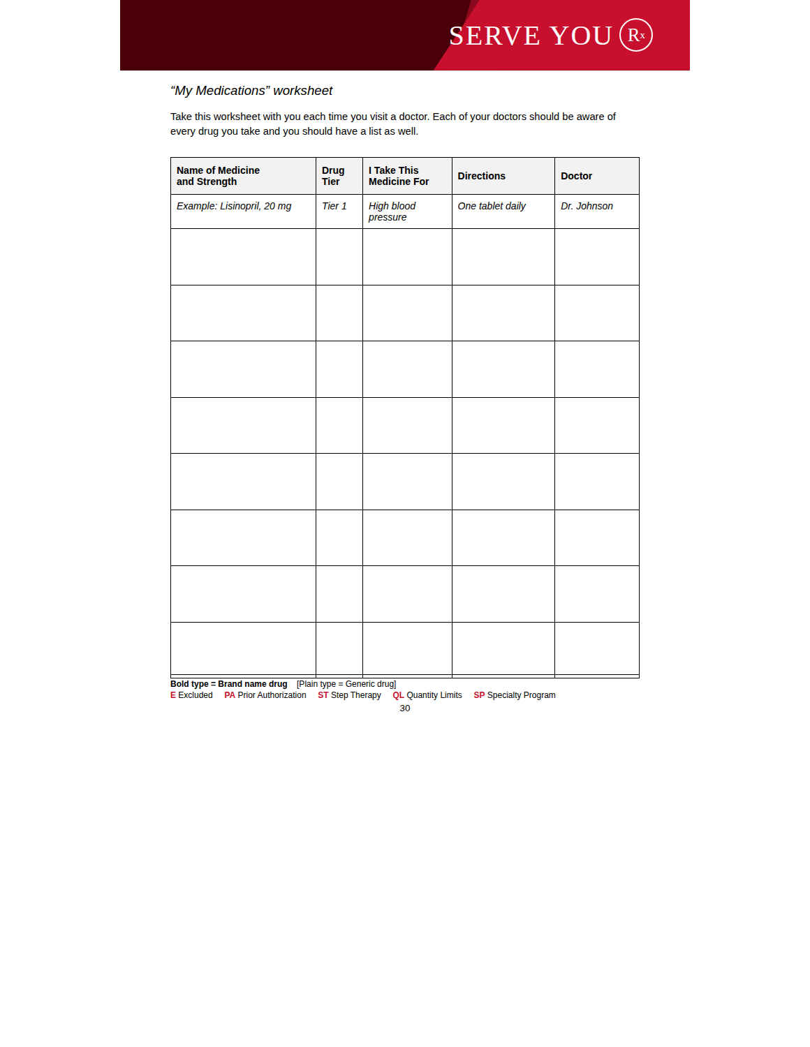SERVE YOU Rx
“My Medications” worksheet
Take this worksheet with you each time you visit a doctor. Each of your doctors should be aware of every drug you take and you should have a list as well.
| Name of Medicine and Strength | Drug Tier | I Take This Medicine For | Directions | Doctor |
| --- | --- | --- | --- | --- |
| Example: Lisinopril, 20 mg | Tier 1 | High blood pressure | One tablet daily | Dr. Johnson |
Bold type = Brand name drug [Plain type = Generic drug]
E Excluded PA Prior Authorization ST Step Therapy QL Quantity Limits SP Specialty Program
30